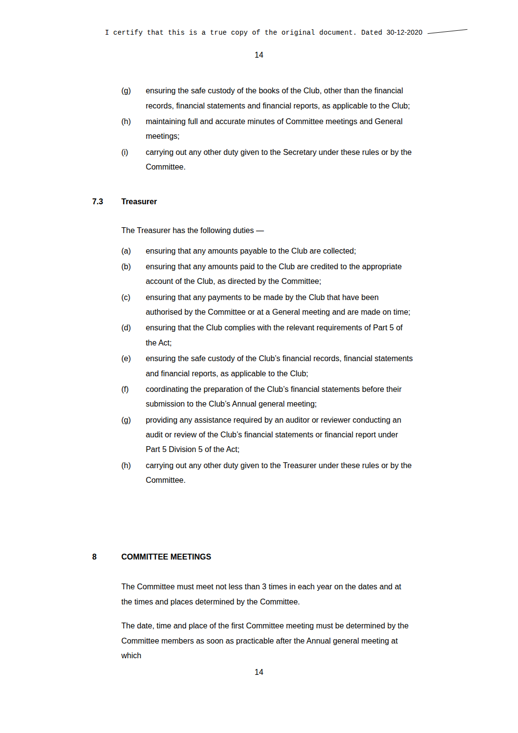I certify that this is a true copy of the original document. Dated 30-12-2020
14
(g) ensuring the safe custody of the books of the Club, other than the financial records, financial statements and financial reports, as applicable to the Club;
(h) maintaining full and accurate minutes of Committee meetings and General meetings;
(i) carrying out any other duty given to the Secretary under these rules or by the Committee.
7.3 Treasurer
The Treasurer has the following duties —
(a) ensuring that any amounts payable to the Club are collected;
(b) ensuring that any amounts paid to the Club are credited to the appropriate account of the Club, as directed by the Committee;
(c) ensuring that any payments to be made by the Club that have been authorised by the Committee or at a General meeting and are made on time;
(d) ensuring that the Club complies with the relevant requirements of Part 5 of the Act;
(e) ensuring the safe custody of the Club’s financial records, financial statements and financial reports, as applicable to the Club;
(f) coordinating the preparation of the Club’s financial statements before their submission to the Club’s Annual general meeting;
(g) providing any assistance required by an auditor or reviewer conducting an audit or review of the Club’s financial statements or financial report under Part 5 Division 5 of the Act;
(h) carrying out any other duty given to the Treasurer under these rules or by the Committee.
8 COMMITTEE MEETINGS
The Committee must meet not less than 3 times in each year on the dates and at the times and places determined by the Committee.
The date, time and place of the first Committee meeting must be determined by the Committee members as soon as practicable after the Annual general meeting at which
14